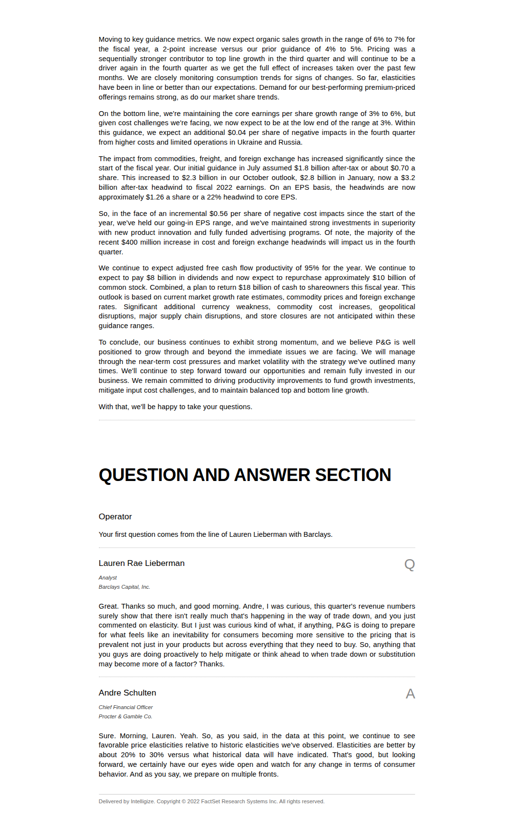Moving to key guidance metrics. We now expect organic sales growth in the range of 6% to 7% for the fiscal year, a 2-point increase versus our prior guidance of 4% to 5%. Pricing was a sequentially stronger contributor to top line growth in the third quarter and will continue to be a driver again in the fourth quarter as we get the full effect of increases taken over the past few months. We are closely monitoring consumption trends for signs of changes. So far, elasticities have been in line or better than our expectations. Demand for our best-performing premium-priced offerings remains strong, as do our market share trends.
On the bottom line, we're maintaining the core earnings per share growth range of 3% to 6%, but given cost challenges we're facing, we now expect to be at the low end of the range at 3%. Within this guidance, we expect an additional $0.04 per share of negative impacts in the fourth quarter from higher costs and limited operations in Ukraine and Russia.
The impact from commodities, freight, and foreign exchange has increased significantly since the start of the fiscal year. Our initial guidance in July assumed $1.8 billion after-tax or about $0.70 a share. This increased to $2.3 billion in our October outlook, $2.8 billion in January, now a $3.2 billion after-tax headwind to fiscal 2022 earnings. On an EPS basis, the headwinds are now approximately $1.26 a share or a 22% headwind to core EPS.
So, in the face of an incremental $0.56 per share of negative cost impacts since the start of the year, we've held our going-in EPS range, and we've maintained strong investments in superiority with new product innovation and fully funded advertising programs. Of note, the majority of the recent $400 million increase in cost and foreign exchange headwinds will impact us in the fourth quarter.
We continue to expect adjusted free cash flow productivity of 95% for the year. We continue to expect to pay $8 billion in dividends and now expect to repurchase approximately $10 billion of common stock. Combined, a plan to return $18 billion of cash to shareowners this fiscal year. This outlook is based on current market growth rate estimates, commodity prices and foreign exchange rates. Significant additional currency weakness, commodity cost increases, geopolitical disruptions, major supply chain disruptions, and store closures are not anticipated within these guidance ranges.
To conclude, our business continues to exhibit strong momentum, and we believe P&G is well positioned to grow through and beyond the immediate issues we are facing. We will manage through the near-term cost pressures and market volatility with the strategy we've outlined many times. We'll continue to step forward toward our opportunities and remain fully invested in our business. We remain committed to driving productivity improvements to fund growth investments, mitigate input cost challenges, and to maintain balanced top and bottom line growth.
With that, we'll be happy to take your questions.
QUESTION AND ANSWER SECTION
Operator
Your first question comes from the line of Lauren Lieberman with Barclays.
Lauren Rae Lieberman
Analyst
Barclays Capital, Inc.
Q
Great. Thanks so much, and good morning. Andre, I was curious, this quarter's revenue numbers surely show that there isn't really much that's happening in the way of trade down, and you just commented on elasticity. But I just was curious kind of what, if anything, P&G is doing to prepare for what feels like an inevitability for consumers becoming more sensitive to the pricing that is prevalent not just in your products but across everything that they need to buy. So, anything that you guys are doing proactively to help mitigate or think ahead to when trade down or substitution may become more of a factor? Thanks.
Andre Schulten
Chief Financial Officer
Procter & Gamble Co.
A
Sure. Morning, Lauren. Yeah. So, as you said, in the data at this point, we continue to see favorable price elasticities relative to historic elasticities we've observed. Elasticities are better by about 20% to 30% versus what historical data will have indicated. That's good, but looking forward, we certainly have our eyes wide open and watch for any change in terms of consumer behavior. And as you say, we prepare on multiple fronts.
Delivered by Intelligize. Copyright © 2022 FactSet Research Systems Inc. All rights reserved.